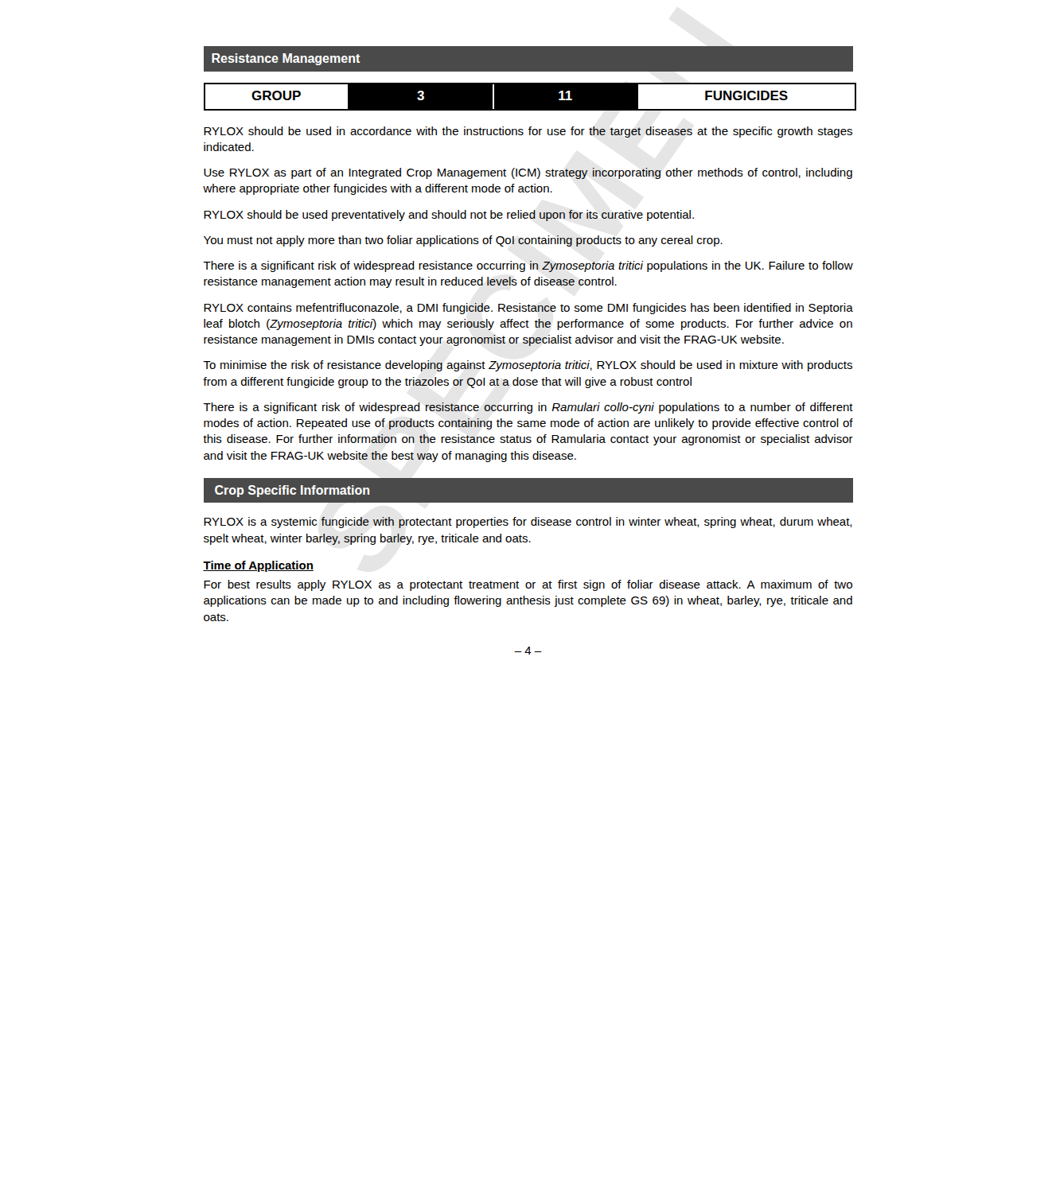SPECIMEN
Resistance Management
GROUP
3
11
FUNGICIDES
RYLOX should be used in accordance with the instructions for use for the target diseases at the specific growth stages indicated.
Use RYLOX as part of an Integrated Crop Management (ICM) strategy incorporating other methods of control, including where appropriate other fungicides with a different mode of action.
RYLOX should be used preventatively and should not be relied upon for its curative potential.
You must not apply more than two foliar applications of QoI containing products to any cereal crop.
There is a significant risk of widespread resistance occurring in Zymoseptoria tritici populations in the UK. Failure to follow resistance management action may result in reduced levels of disease control.
RYLOX contains mefentrifluconazole, a DMI fungicide. Resistance to some DMI fungicides has been identified in Septoria leaf blotch (Zymoseptoria tritici) which may seriously affect the performance of some products. For further advice on resistance management in DMIs contact your agronomist or specialist advisor and visit the FRAG-UK website.
To minimise the risk of resistance developing against Zymoseptoria tritici, RYLOX should be used in mixture with products from a different fungicide group to the triazoles or QoI at a dose that will give a robust control
There is a significant risk of widespread resistance occurring in Ramulari collo-cyni populations to a number of different modes of action. Repeated use of products containing the same mode of action are unlikely to provide effective control of this disease. For further information on the resistance status of Ramularia contact your agronomist or specialist advisor and visit the FRAG-UK website the best way of managing this disease.
Crop Specific Information
RYLOX is a systemic fungicide with protectant properties for disease control in winter wheat, spring wheat, durum wheat, spelt wheat, winter barley, spring barley, rye, triticale and oats.
Time of Application
For best results apply RYLOX as a protectant treatment or at first sign of foliar disease attack. A maximum of two applications can be made up to and including flowering anthesis just complete GS 69) in wheat, barley, rye, triticale and oats.
– 4 –